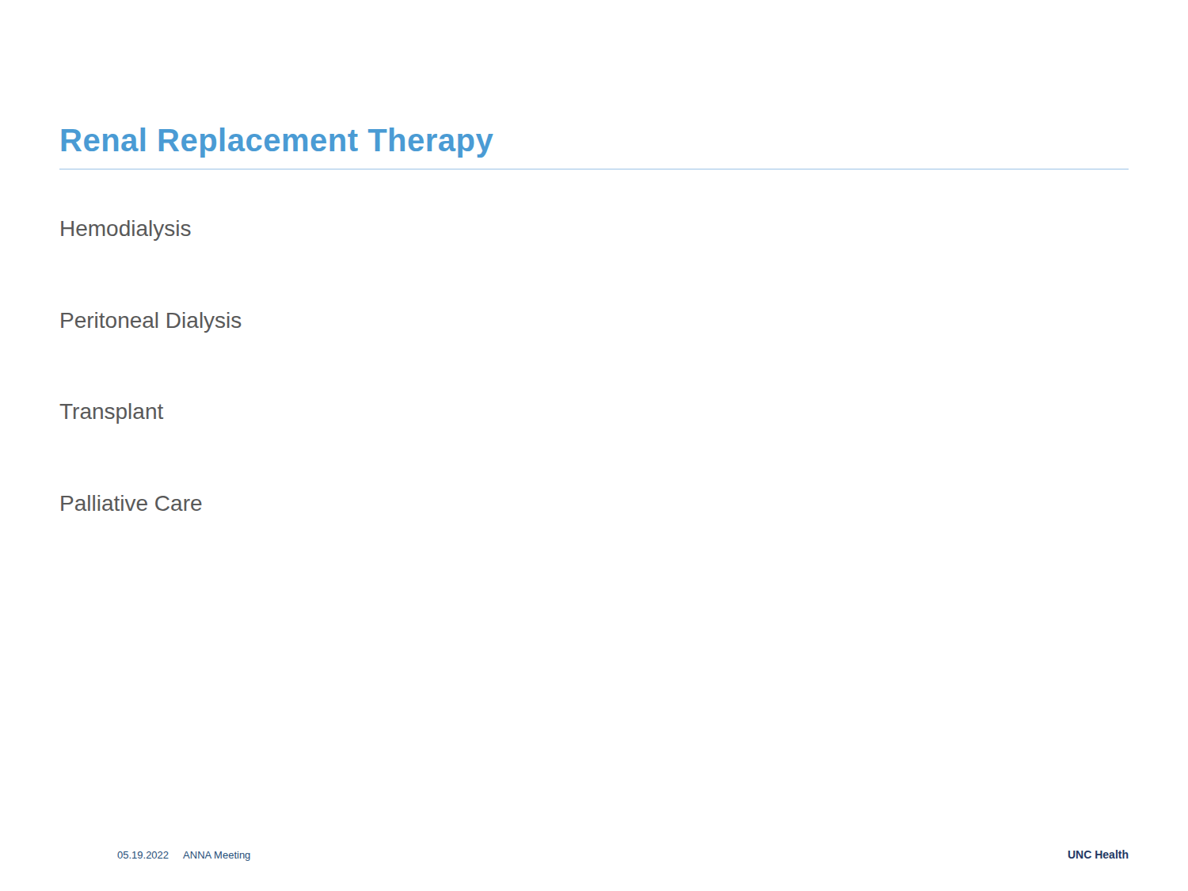Renal Replacement Therapy
Hemodialysis
Peritoneal Dialysis
Transplant
Palliative Care
05.19.2022 ANNA Meeting
UNC Health